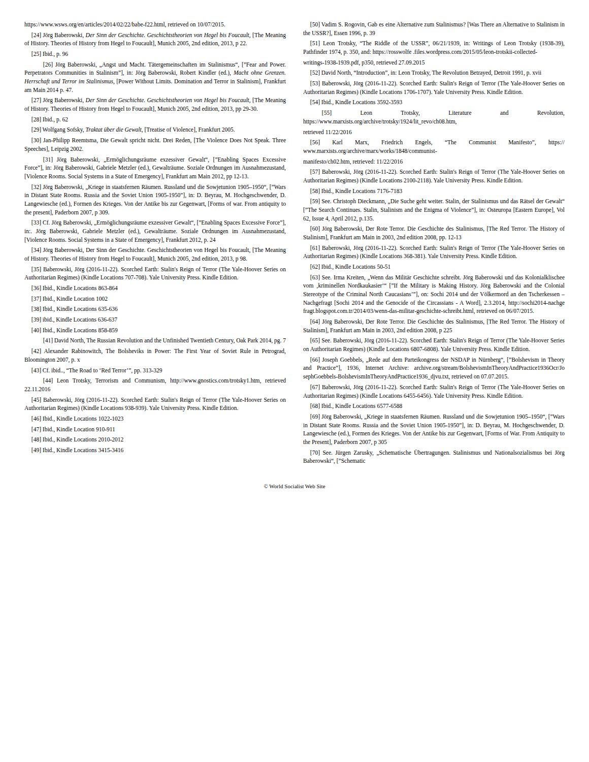https://www.wsws.org/en/articles/2014/02/22/babe-f22.html, retrieved on 10/07/2015.
[24] Jörg Baberowski, Der Sinn der Geschichte. Geschichtstheorien von Hegel bis Foucault, [The Meaning of History. Theories of History from Hegel to Foucault], Munich 2005, 2nd edition, 2013, p 22.
[25] Ibid., p. 96
[26] Jörg Baberowski, „Angst und Macht. Tätergemeinschaften im Stalinismus“, [”Fear and Power. Perpetrators Communities in Stalinism”], in: Jörg Baberowski, Robert Kindler (ed.), Macht ohne Grenzen. Herrschaft und Terror im Stalinismus, [Power Without Limits. Domination and Terror in Stalinism], Frankfurt am Main 2014 p. 47.
[27] Jörg Baberowski, Der Sinn der Geschichte. Geschichtstheorien von Hegel bis Foucault, [The Meaning of History. Theories of History from Hegel to Foucault], Munich 2005, 2nd edition, 2013, pp 29-30.
[28] Ibid., p. 62
[29] Wolfgang Sofsky, Traktat über die Gewalt, [Treatise of Violence], Frankfurt 2005.
[30] Jan-Philipp Reemtsma, Die Gewalt spricht nicht. Drei Reden, [The Violence Does Not Speak. Three Speeches], Leipzig 2002.
[31] Jörg Baberowski, „Ermöglichungsräume exzessiver Gewalt“, [”Enabling Spaces Excessive Force”], in: Jörg Baberowski, Gabriele Metzler (ed.), Gewalträume. Soziale Ordnungen im Ausnahmezustand, [Violence Rooms. Social Systems in a State of Emergency], Frankfurt am Main 2012, pp 12-13.
[32] Jörg Baberowski, „Kriege in staatsfernen Räumen. Russland und die Sowjetunion 1905–1950“, [”Wars in Distant State Rooms. Russia and the Soviet Union 1905-1950”], in: D. Beyrau, M. Hochgeschwender, D. Langewiesche (ed.), Formen des Krieges. Von der Antike bis zur Gegenwart, [Forms of war. From antiquity to the present], Paderborn 2007, p 309.
[33] Cf. Jörg Baberowski, „Ermöglichungsräume exzessiver Gewalt“, [”Enabling Spaces Excessive Force”], in:. Jörg Baberowski, Gabriele Metzler (ed.), Gewalträume. Soziale Ordnungen im Ausnahmezustand, [Violence Rooms. Social Systems in a State of Emergency], Frankfurt 2012, p. 24
[34] Jörg Baberowski, Der Sinn der Geschichte. Geschichtstheorien von Hegel bis Foucault, [The Meaning of History. Theories of History from Hegel to Foucault], Munich 2005, 2nd edition, 2013, p 98.
[35] Baberowski, Jörg (2016-11-22). Scorched Earth: Stalin's Reign of Terror (The Yale-Hoover Series on Authoritarian Regimes) (Kindle Locations 707-708). Yale University Press. Kindle Edition.
[36] Ibid., Kindle Locations 863-864
[37] Ibid., Kindle Location 1002
[38] Ibid., Kindle Locations 635-636
[39] ibid., Kindle Locations 636-637
[40] Ibid., Kindle Locations 858-859
[41] David North, The Russian Revolution and the Unfinished Twentieth Century, Oak Park 2014, pg. 7
[42] Alexander Rabinowitch, The Bolsheviks in Power: The First Year of Soviet Rule in Petrograd, Bloomington 2007, p. x
[43] Cf. ibid.., “The Road to ‘Red Terror’”, pp. 313-329
[44] Leon Trotsky, Terrorism and Communism, http://www.gnostics.com/trotsky1.htm, retrieved 22.11.2016
[45] Baberowski, Jörg (2016-11-22). Scorched Earth: Stalin's Reign of Terror (The Yale-Hoover Series on Authoritarian Regimes) (Kindle Locations 938-939). Yale University Press. Kindle Edition.
[46] Ibid., Kindle Locations 1022-1023
[47] Ibid., Kindle Location 910-911
[48] Ibid., Kindle Locations 2010-2012
[49] Ibid., Kindle Locations 3415-3416
[50] Vadim S. Rogovin, Gab es eine Alternative zum Stalinismus? [Was There an Alternative to Stalinism in the USSR?], Essen 1996, p. 39
[51] Leon Trotsky, “The Riddle of the USSR”, 06/21/1939, in: Writings of Leon Trotsky (1938-39), Pathfinder 1974, p. 350, and: https://rosswolfe .files.wordpress.com/2015/05/leon-trotskii-collected-
writings-1938-1939.pdf, p350, retrieved 27.09.2015
[52] David North, “Introduction”, in: Leon Trotsky, The Revolution Betrayed, Detroit 1991, p. xvii
[53] Baberowski, Jörg (2016-11-22). Scorched Earth: Stalin's Reign of Terror (The Yale-Hoover Series on Authoritarian Regimes) (Kindle Locations 1706-1707). Yale University Press. Kindle Edition.
[54] Ibid., Kindle Locations 3592-3593
[55] Leon Trotsky, Literature and Revolution, https://www.marxists.org/archive/trotsky/1924/lit_revo/ch08.htm,
retrieved 11/22/2016
[56] Karl Marx, Friedrich Engels, “The Communist Manifesto”, https:// www.marxists.org/archive/marx/works/1848/communist-
manifesto/ch02.htm, retrieved: 11/22/2016
[57] Baberowski, Jörg (2016-11-22). Scorched Earth: Stalin's Reign of Terror (The Yale-Hoover Series on Authoritarian Regimes) (Kindle Locations 2100-2118). Yale University Press. Kindle Edition.
[58] Ibid., Kindle Locations 7176-7183
[59] See. Christoph Dieckmann, „Die Suche geht weiter. Stalin, der Stalinismus und das Rätsel der Gewalt“ [”The Search Continues. Stalin, Stalinism and the Enigma of Violence”], in: Osteuropa [Eastern Europe], Vol 62, Issue 4, April 2012, p.135.
[60] Jörg Baberowski, Der Rote Terror. Die Geschichte des Stalinismus, [The Red Terror. The History of Stalinism], Frankfurt am Main in 2003, 2nd edition 2008, pp. 12-13
[61] Baberowski, Jörg (2016-11-22). Scorched Earth: Stalin's Reign of Terror (The Yale-Hoover Series on Authoritarian Regimes) (Kindle Locations 368-381). Yale University Press. Kindle Edition.
[62] Ibid., Kindle Locations 50-51
[63] See. Irma Kreiten, „Wenn das Militär Geschichte schreibt. Jörg Baberowski und das Kolonialklischee vom ‚kriminellen Nordkaukasier‘“ [”If the Military is Making History. Jörg Baberowski and the Colonial Stereotype of the Criminal North Caucasians’”], on: Sochi 2014 und der Völkermord an den Tscherkessen – Nachgefragt [Sochi 2014 and the Genocide of the Circassians - A Word], 2.3.2014, http://sochi2014-nachge fragt.blogspot.com.tr/2014/03/wenn-das-militar-geschichte-schreibt.html, retrieved on 06/07/2015.
[64] Jörg Baberowski, Der Rote Terror. Die Geschichte des Stalinismus, [The Red Terror. The History of Stalinism], Frankfurt am Main in 2003, 2nd edition 2008, p 225
[65] See. Baberowski, Jörg (2016-11-22). Scorched Earth: Stalin's Reign of Terror (The Yale-Hoover Series on Authoritarian Regimes) (Kindle Locations 6807-6808). Yale University Press. Kindle Edition.
[66] Joseph Goebbels, „Rede auf dem Parteikongress der NSDAP in Nürnberg“, [”Bolshevism in Theory and Practice”], 1936, Internet Archive: archive.org/stream/BolshevismInTheoryAndPractice1936Ocr/Jo sephGoebbels-BolshevismInTheoryAndPractice1936_djvu.txt, retrieved on 07.07.2015.
[67] Baberowski, Jörg (2016-11-22). Scorched Earth: Stalin's Reign of Terror (The Yale-Hoover Series on Authoritarian Regimes) (Kindle Locations 6455-6456). Yale University Press. Kindle Edition.
[68] Ibid., Kindle Locations 6577-6588
[69] Jörg Baberowski, „Kriege in staatsfernen Räumen. Russland und die Sowjetunion 1905–1950“, [”Wars in Distant State Rooms. Russia and the Soviet Union 1905-1950”], in: D. Beyrau, M. Hochgeschwender, D. Langewiesche (ed.), Formen des Krieges. Von der Antike bis zur Gegenwart, [Forms of War. From Antiquity to the Present], Paderborn 2007, p 305
[70] See. Jürgen Zarusky, „Schematische Übertragungen. Stalinismus und Nationalsozialismus bei Jörg Baberowski“, [”Schematic
© World Socialist Web Site